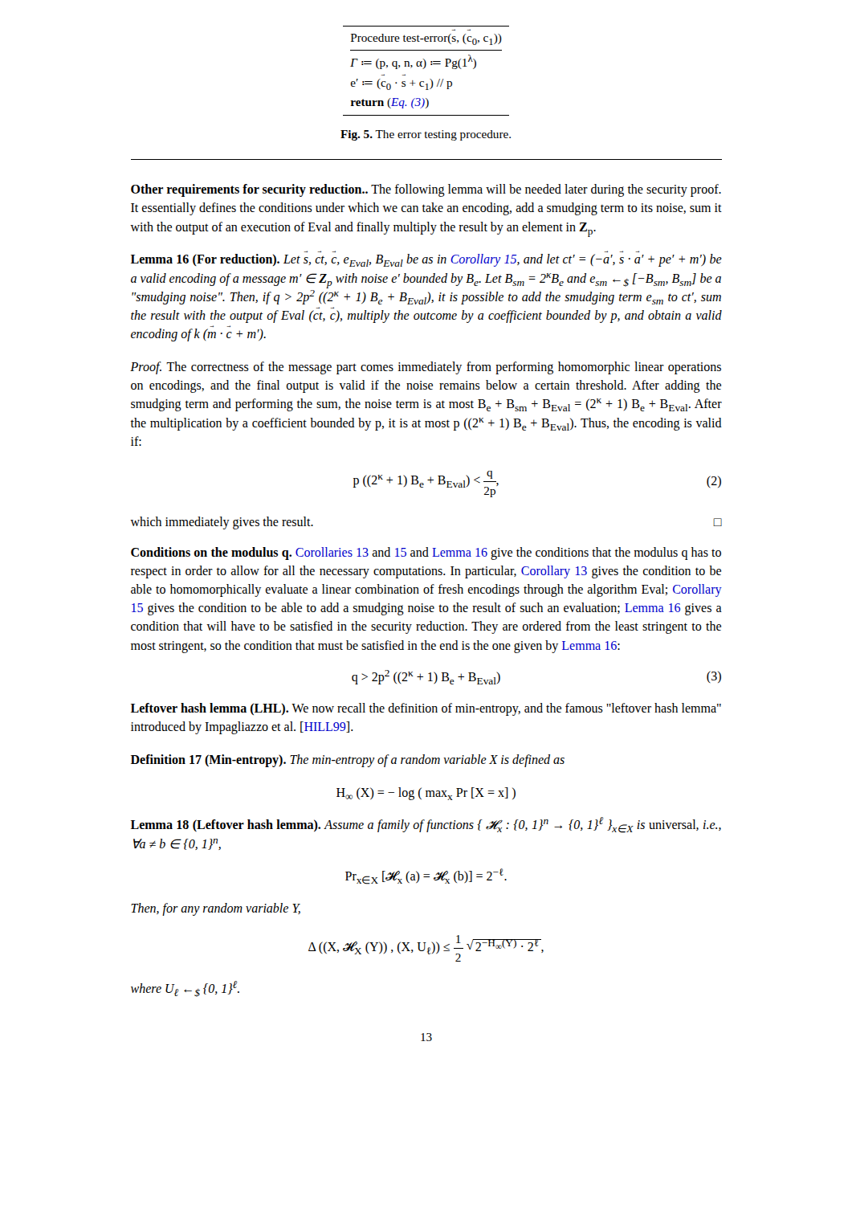Procedure test-error(s, (c0, c1))
Γ ≔ (p, q, n, α) ≔ Pg(1λ)
e′ ≔ (c0 · s + c1) // p
return (Eq. (3))
Fig. 5. The error testing procedure.
Other requirements for security reduction.. The following lemma will be needed later during the security proof. It essentially defines the conditions under which we can take an encoding, add a smudging term to its noise, sum it with the output of an execution of Eval and finally multiply the result by an element in Zp.
Lemma 16 (For reduction). Let s, ct, c, eEval, BEval be as in Corollary 15, and let ct′ = (−a′, s · a′ + pe′ + m′) be a valid encoding of a message m′ ∈ Zp with noise e′ bounded by Be. Let Bsm = 2κBe and esm ←$ [−Bsm, Bsm] be a "smudging noise". Then, if q > 2p2 ((2κ + 1) Be + BEval), it is possible to add the smudging term esm to ct′, sum the result with the output of Eval (ct, c), multiply the outcome by a coefficient bounded by p, and obtain a valid encoding of k (m · c + m′).
Proof. The correctness of the message part comes immediately from performing homomorphic linear operations on encodings, and the final output is valid if the noise remains below a certain threshold. After adding the smudging term and performing the sum, the noise term is at most Be + Bsm + BEval = (2κ + 1) Be + BEval. After the multiplication by a coefficient bounded by p, it is at most p ((2κ + 1) Be + BEval). Thus, the encoding is valid if:
p ((2κ + 1) Be + BEval) < q 2p, (2)
which immediately gives the result. □
Conditions on the modulus q. Corollaries 13 and 15 and Lemma 16 give the conditions that the modulus q has to respect in order to allow for all the necessary computations. In particular, Corollary 13 gives the condition to be able to homomorphically evaluate a linear combination of fresh encodings through the algorithm Eval; Corollary 15 gives the condition to be able to add a smudging noise to the result of such an evaluation; Lemma 16 gives a condition that will have to be satisfied in the security reduction. They are ordered from the least stringent to the most stringent, so the condition that must be satisfied in the end is the one given by Lemma 16:
q > 2p2 ((2κ + 1) Be + BEval) (3)
Leftover hash lemma (LHL). We now recall the definition of min-entropy, and the famous "leftover hash lemma" introduced by Impagliazzo et al. [HILL99].
Definition 17 (Min-entropy). The min-entropy of a random variable X is defined as
H∞ (X) = − log ( maxx Pr [X = x] )
Lemma 18 (Leftover hash lemma). Assume a family of functions { 𝓗x : {0, 1}n → {0, 1}ℓ }x∈X is universal, i.e., ∀a ≠ b ∈ {0, 1}n,
Prx∈X [𝓗x (a) = 𝓗x (b)] = 2−ℓ.
Then, for any random variable Y,
Δ ((X, 𝓗X (Y)) , (X, Uℓ)) ≤ 12 2−H∞(Y) · 2ℓ,
where Uℓ ←$ {0, 1}ℓ.
13